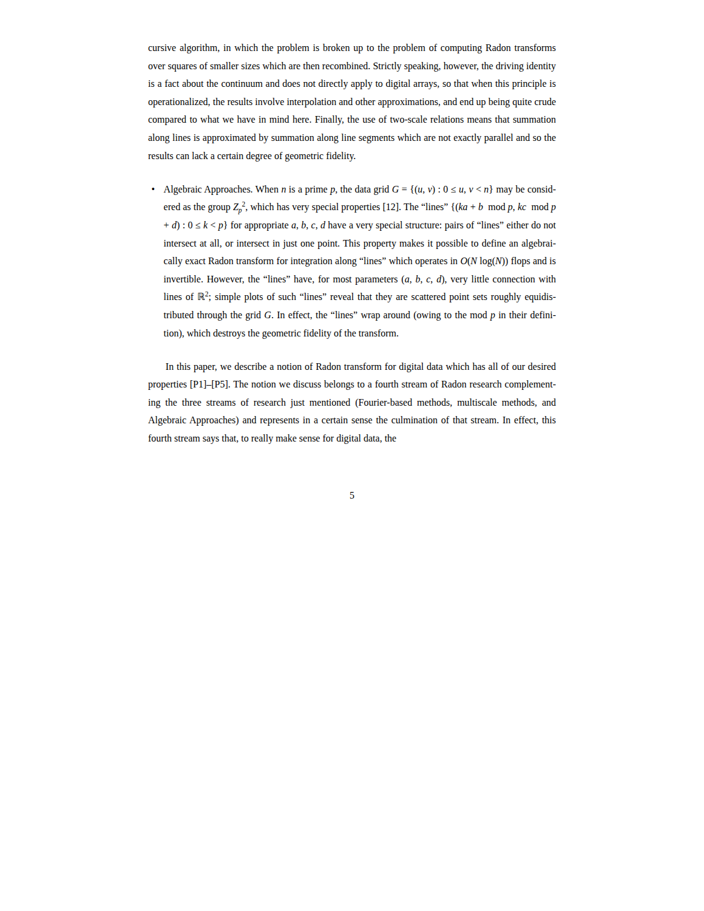cursive algorithm, in which the problem is broken up to the problem of computing Radon transforms over squares of smaller sizes which are then recombined. Strictly speaking, however, the driving identity is a fact about the continuum and does not directly apply to digital arrays, so that when this principle is operationalized, the results involve interpolation and other approximations, and end up being quite crude compared to what we have in mind here. Finally, the use of two-scale relations means that summation along lines is approximated by summation along line segments which are not exactly parallel and so the results can lack a certain degree of geometric fidelity.
Algebraic Approaches. When n is a prime p, the data grid G = {(u, v) : 0 ≤ u, v < n} may be considered as the group Zp2, which has very special properties [12]. The “lines” {(ka + b mod p, kc mod p + d) : 0 ≤ k < p} for appropriate a, b, c, d have a very special structure: pairs of “lines” either do not intersect at all, or intersect in just one point. This property makes it possible to define an algebraically exact Radon transform for integration along “lines” which operates in O(N log(N)) flops and is invertible. However, the “lines” have, for most parameters (a, b, c, d), very little connection with lines of ℝ2; simple plots of such “lines” reveal that they are scattered point sets roughly equidistributed through the grid G. In effect, the “lines” wrap around (owing to the mod p in their definition), which destroys the geometric fidelity of the transform.
In this paper, we describe a notion of Radon transform for digital data which has all of our desired properties [P1]–[P5]. The notion we discuss belongs to a fourth stream of Radon research complementing the three streams of research just mentioned (Fourier-based methods, multiscale methods, and Algebraic Approaches) and represents in a certain sense the culmination of that stream. In effect, this fourth stream says that, to really make sense for digital data, the
5